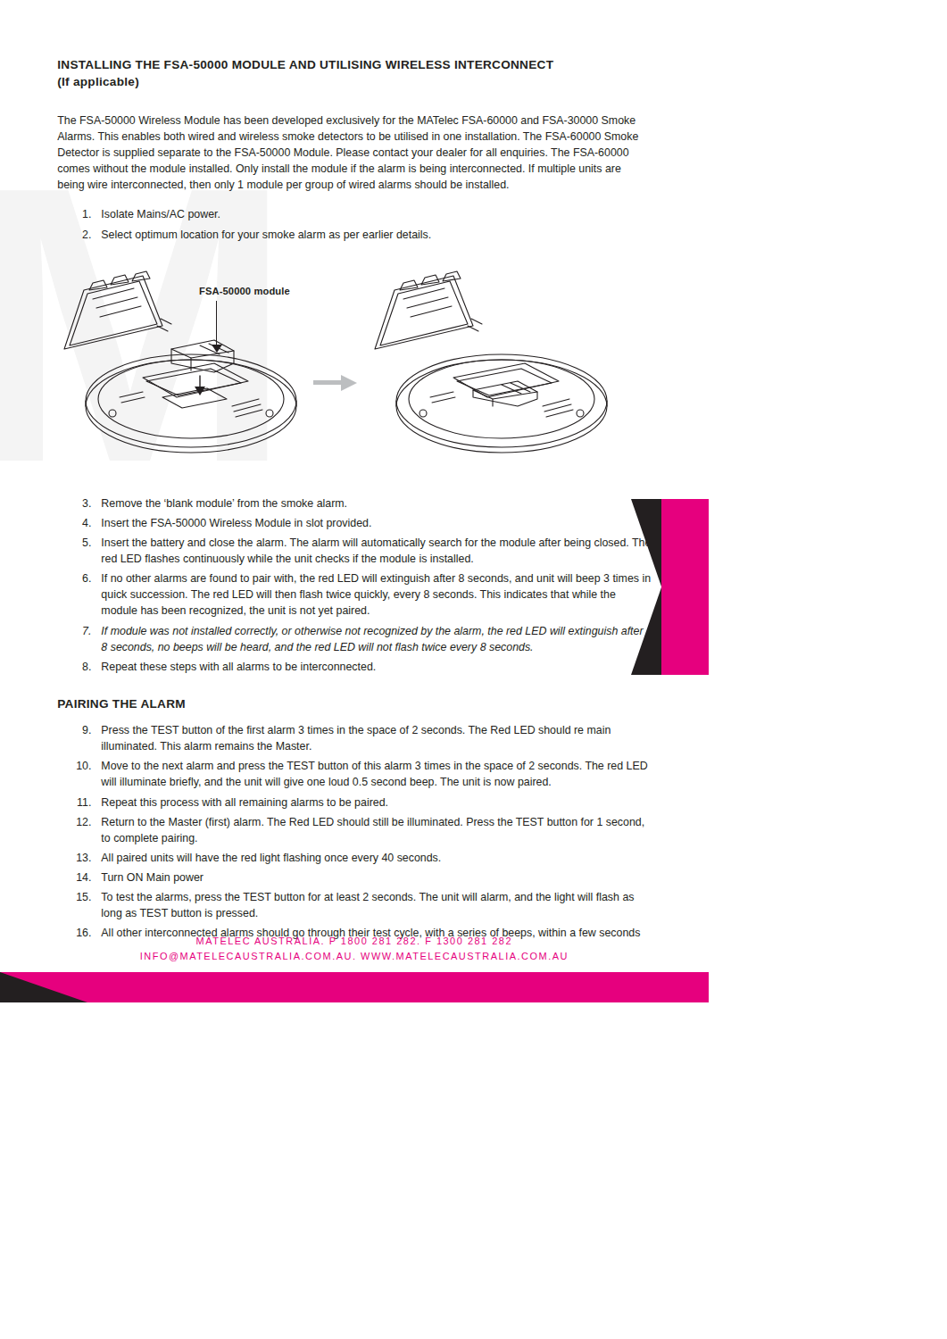M
INSTALLING THE FSA-50000 MODULE AND UTILISING WIRELESS INTERCONNECT
(If applicable)
The FSA-50000 Wireless Module has been developed exclusively for the MATelec FSA-60000 and FSA-30000 Smoke Alarms. This enables both wired and wireless smoke detectors to be utilised in one installation. The FSA-60000 Smoke Detector is supplied separate to the FSA-50000 Module. Please contact your dealer for all enquiries. The FSA-60000 comes without the module installed. Only install the module if the alarm is being interconnected. If multiple units are being wire interconnected, then only 1 module per group of wired alarms should be installed.
Isolate Mains/AC power.
Select optimum location for your smoke alarm as per earlier details.
FSA-50000 module
Remove the ‘blank module’ from the smoke alarm.
Insert the FSA-50000 Wireless Module in slot provided.
Insert the battery and close the alarm. The alarm will automatically search for the module after being closed. The red LED flashes continuously while the unit checks if the module is installed.
If no other alarms are found to pair with, the red LED will extinguish after 8 seconds, and unit will beep 3 times in quick succession. The red LED will then flash twice quickly, every 8 seconds. This indicates that while the module has been recognized, the unit is not yet paired.
If module was not installed correctly, or otherwise not recognized by the alarm, the red LED will extinguish after 8 seconds, no beeps will be heard, and the red LED will not flash twice every 8 seconds.
Repeat these steps with all alarms to be interconnected.
PAIRING THE ALARM
Press the TEST button of the first alarm 3 times in the space of 2 seconds. The Red LED should re main illuminated. This alarm remains the Master.
Move to the next alarm and press the TEST button of this alarm 3 times in the space of 2 seconds. The red LED will illuminate briefly, and the unit will give one loud 0.5 second beep. The unit is now paired.
Repeat this process with all remaining alarms to be paired.
Return to the Master (first) alarm. The Red LED should still be illuminated. Press the TEST button for 1 second, to complete pairing.
All paired units will have the red light flashing once every 40 seconds.
Turn ON Main power
To test the alarms, press the TEST button for at least 2 seconds. The unit will alarm, and the light will flash as long as TEST button is pressed.
All other interconnected alarms should go through their test cycle, with a series of beeps, within a few seconds
MATELEC AUSTRALIA. P 1800 281 282. F 1300 281 282
INFO@MATELECAUSTRALIA.COM.AU. WWW.MATELECAUSTRALIA.COM.AU